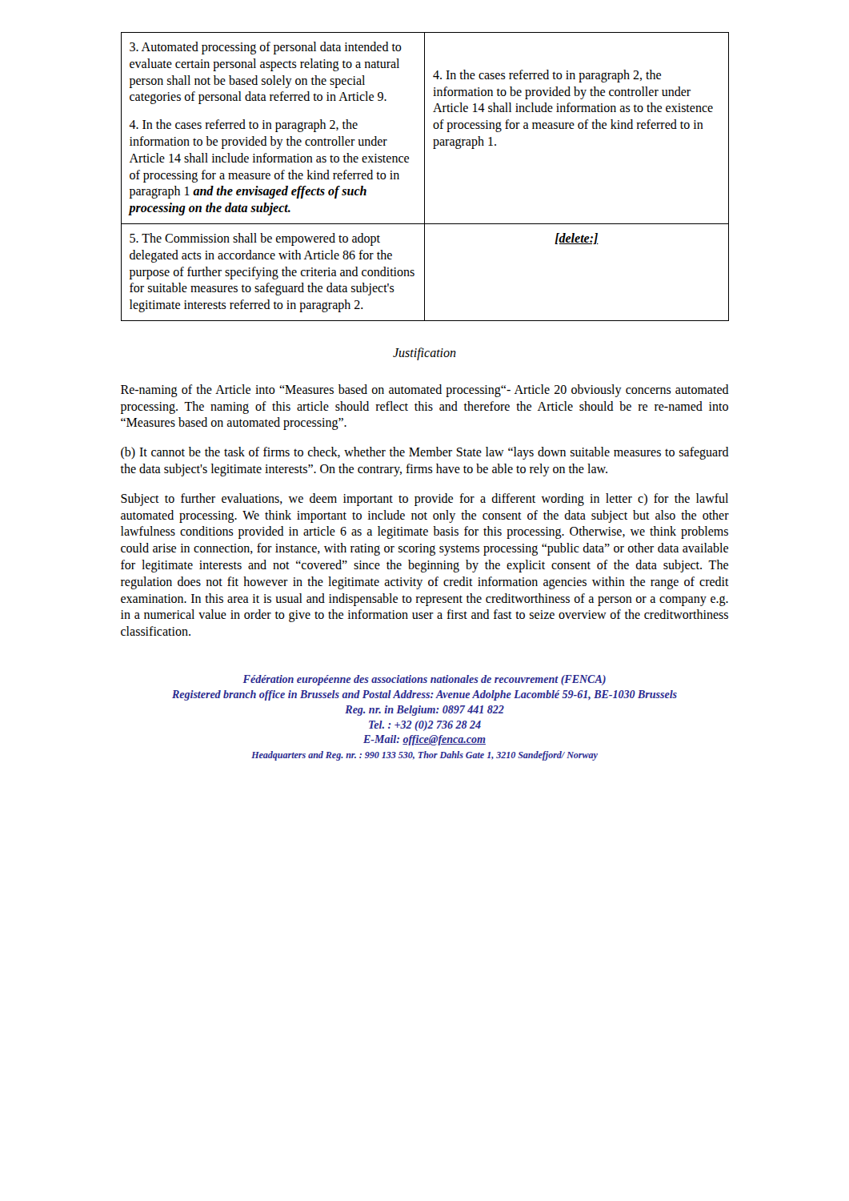| 3. Automated processing of personal data intended to evaluate certain personal aspects relating to a natural person shall not be based solely on the special categories of personal data referred to in Article 9. 4. In the cases referred to in paragraph 2, the information to be provided by the controller under Article 14 shall include information as to the existence of processing for a measure of the kind referred to in paragraph 1 and the envisaged effects of such processing on the data subject. | 4. In the cases referred to in paragraph 2, the information to be provided by the controller under Article 14 shall include information as to the existence of processing for a measure of the kind referred to in paragraph 1. |
| 5. The Commission shall be empowered to adopt delegated acts in accordance with Article 86 for the purpose of further specifying the criteria and conditions for suitable measures to safeguard the data subject's legitimate interests referred to in paragraph 2. | [delete:] |
Justification
Re-naming of the Article into “Measures based on automated processing“- Article 20 obviously concerns automated processing. The naming of this article should reflect this and therefore the Article should be re re-named into “Measures based on automated processing”.
(b) It cannot be the task of firms to check, whether the Member State law “lays down suitable measures to safeguard the data subject's legitimate interests”. On the contrary, firms have to be able to rely on the law.
Subject to further evaluations, we deem important to provide for a different wording in letter c) for the lawful automated processing. We think important to include not only the consent of the data subject but also the other lawfulness conditions provided in article 6 as a legitimate basis for this processing. Otherwise, we think problems could arise in connection, for instance, with rating or scoring systems processing “public data” or other data available for legitimate interests and not “covered” since the beginning by the explicit consent of the data subject. The regulation does not fit however in the legitimate activity of credit information agencies within the range of credit examination. In this area it is usual and indispensable to represent the creditworthiness of a person or a company e.g. in a numerical value in order to give to the information user a first and fast to seize overview of the creditworthiness classification.
Fédération européenne des associations nationales de recouvrement (FENCA)
Registered branch office in Brussels and Postal Address: Avenue Adolphe Lacomblé 59-61, BE-1030 Brussels
Reg. nr. in Belgium: 0897 441 822
Tel. : +32 (0)2 736 28 24
E-Mail: office@fenca.com
Headquarters and Reg. nr. : 990 133 530, Thor Dahls Gate 1, 3210 Sandefjord/ Norway